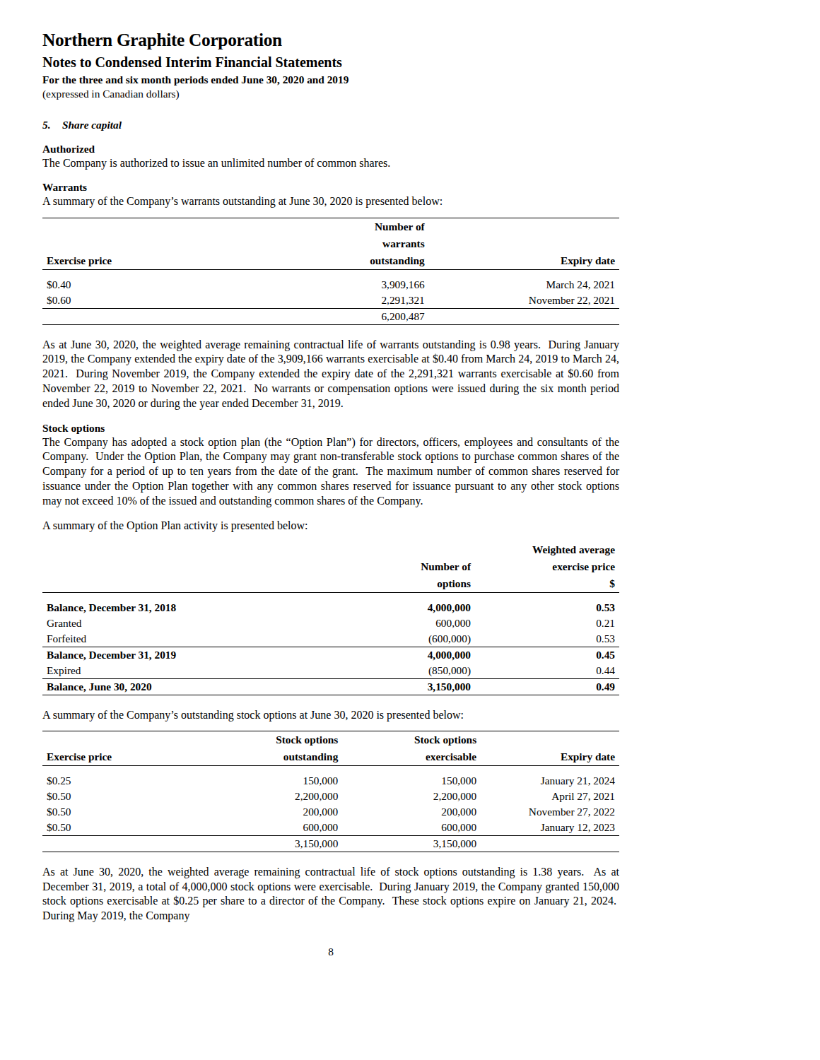Northern Graphite Corporation
Notes to Condensed Interim Financial Statements
For the three and six month periods ended June 30, 2020 and 2019
(expressed in Canadian dollars)
5. Share capital
Authorized
The Company is authorized to issue an unlimited number of common shares.
Warrants
A summary of the Company’s warrants outstanding at June 30, 2020 is presented below:
| | Number of | |
| | warrants | |
| Exercise price | outstanding | Expiry date |
| $0.40 | 3,909,166 | March 24, 2021 |
| $0.60 | 2,291,321 | November 22, 2021 |
| | 6,200,487 | |
As at June 30, 2020, the weighted average remaining contractual life of warrants outstanding is 0.98 years. During January 2019, the Company extended the expiry date of the 3,909,166 warrants exercisable at $0.40 from March 24, 2019 to March 24, 2021. During November 2019, the Company extended the expiry date of the 2,291,321 warrants exercisable at $0.60 from November 22, 2019 to November 22, 2021. No warrants or compensation options were issued during the six month period ended June 30, 2020 or during the year ended December 31, 2019.
Stock options
The Company has adopted a stock option plan (the “Option Plan”) for directors, officers, employees and consultants of the Company. Under the Option Plan, the Company may grant non-transferable stock options to purchase common shares of the Company for a period of up to ten years from the date of the grant. The maximum number of common shares reserved for issuance under the Option Plan together with any common shares reserved for issuance pursuant to any other stock options may not exceed 10% of the issued and outstanding common shares of the Company.
A summary of the Option Plan activity is presented below:
| | | Weighted average |
| | Number of | exercise price |
| | options | $ |
| Balance, December 31, 2018 | 4,000,000 | 0.53 |
| Granted | 600,000 | 0.21 |
| Forfeited | (600,000) | 0.53 |
| Balance, December 31, 2019 | 4,000,000 | 0.45 |
| Expired | (850,000) | 0.44 |
| Balance, June 30, 2020 | 3,150,000 | 0.49 |
A summary of the Company’s outstanding stock options at June 30, 2020 is presented below:
| | Stock options | Stock options | |
| Exercise price | outstanding | exercisable | Expiry date |
| $0.25 | 150,000 | 150,000 | January 21, 2024 |
| $0.50 | 2,200,000 | 2,200,000 | April 27, 2021 |
| $0.50 | 200,000 | 200,000 | November 27, 2022 |
| $0.50 | 600,000 | 600,000 | January 12, 2023 |
| | 3,150,000 | 3,150,000 | |
As at June 30, 2020, the weighted average remaining contractual life of stock options outstanding is 1.38 years. As at December 31, 2019, a total of 4,000,000 stock options were exercisable. During January 2019, the Company granted 150,000 stock options exercisable at $0.25 per share to a director of the Company. These stock options expire on January 21, 2024. During May 2019, the Company
8